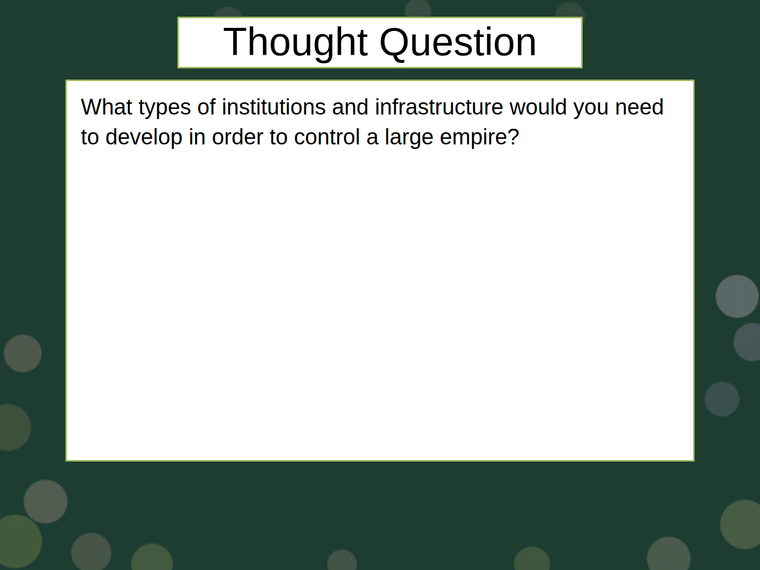Thought Question
What types of institutions and infrastructure would you need to develop in order to control a large empire?